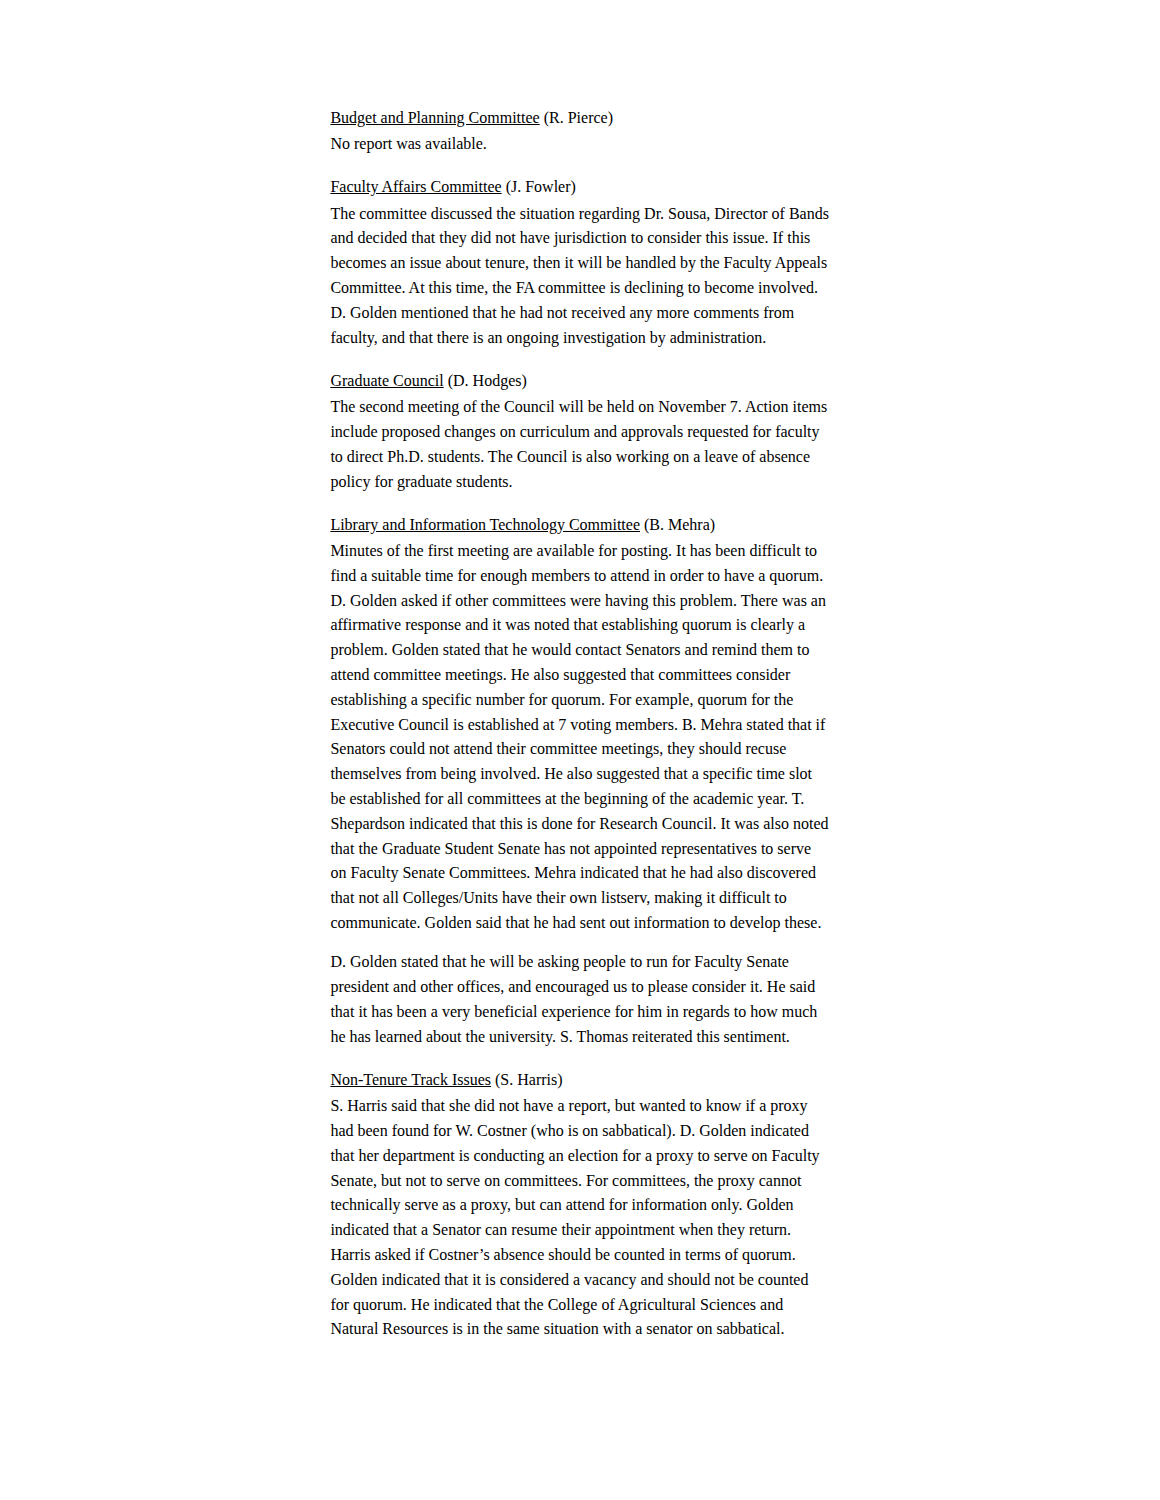Budget and Planning Committee (R. Pierce)
No report was available.
Faculty Affairs Committee (J. Fowler)
The committee discussed the situation regarding Dr. Sousa, Director of Bands and decided that they did not have jurisdiction to consider this issue. If this becomes an issue about tenure, then it will be handled by the Faculty Appeals Committee. At this time, the FA committee is declining to become involved. D. Golden mentioned that he had not received any more comments from faculty, and that there is an ongoing investigation by administration.
Graduate Council (D. Hodges)
The second meeting of the Council will be held on November 7. Action items include proposed changes on curriculum and approvals requested for faculty to direct Ph.D. students. The Council is also working on a leave of absence policy for graduate students.
Library and Information Technology Committee (B. Mehra)
Minutes of the first meeting are available for posting. It has been difficult to find a suitable time for enough members to attend in order to have a quorum. D. Golden asked if other committees were having this problem. There was an affirmative response and it was noted that establishing quorum is clearly a problem. Golden stated that he would contact Senators and remind them to attend committee meetings. He also suggested that committees consider establishing a specific number for quorum. For example, quorum for the Executive Council is established at 7 voting members. B. Mehra stated that if Senators could not attend their committee meetings, they should recuse themselves from being involved. He also suggested that a specific time slot be established for all committees at the beginning of the academic year. T. Shepardson indicated that this is done for Research Council. It was also noted that the Graduate Student Senate has not appointed representatives to serve on Faculty Senate Committees. Mehra indicated that he had also discovered that not all Colleges/Units have their own listserv, making it difficult to communicate. Golden said that he had sent out information to develop these.
D. Golden stated that he will be asking people to run for Faculty Senate president and other offices, and encouraged us to please consider it. He said that it has been a very beneficial experience for him in regards to how much he has learned about the university. S. Thomas reiterated this sentiment.
Non-Tenure Track Issues (S. Harris)
S. Harris said that she did not have a report, but wanted to know if a proxy had been found for W. Costner (who is on sabbatical). D. Golden indicated that her department is conducting an election for a proxy to serve on Faculty Senate, but not to serve on committees. For committees, the proxy cannot technically serve as a proxy, but can attend for information only. Golden indicated that a Senator can resume their appointment when they return. Harris asked if Costner’s absence should be counted in terms of quorum. Golden indicated that it is considered a vacancy and should not be counted for quorum. He indicated that the College of Agricultural Sciences and Natural Resources is in the same situation with a senator on sabbatical.